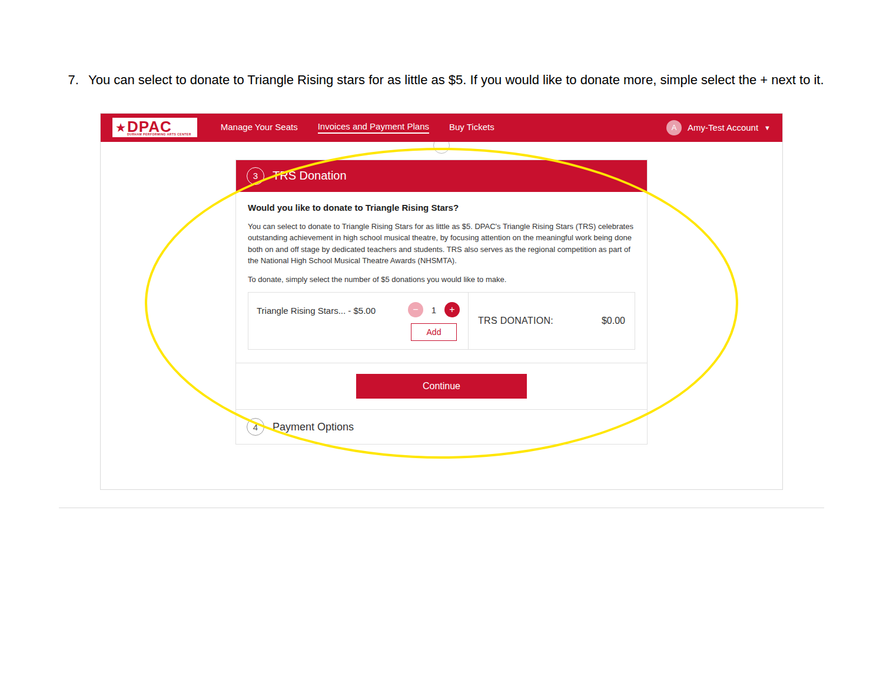You can select to donate to Triangle Rising stars for as little as $5. If you would like to donate more, simple select the + next to it.
★ DPAC DURHAM PERFORMING ARTS CENTER
Manage Your Seats Invoices and Payment Plans Buy Tickets
A Amy-Test Account ▼
3 TRS Donation
Would you like to donate to Triangle Rising Stars?
You can select to donate to Triangle Rising Stars for as little as $5. DPAC's Triangle Rising Stars (TRS) celebrates outstanding achievement in high school musical theatre, by focusing attention on the meaningful work being done both on and off stage by dedicated teachers and students. TRS also serves as the regional competition as part of the National High School Musical Theatre Awards (NHSMTA).
To donate, simply select the number of $5 donations you would like to make.
Triangle Rising Stars... - $5.00
− 1 +
Add
TRS DONATION: $0.00
Continue
4 Payment Options